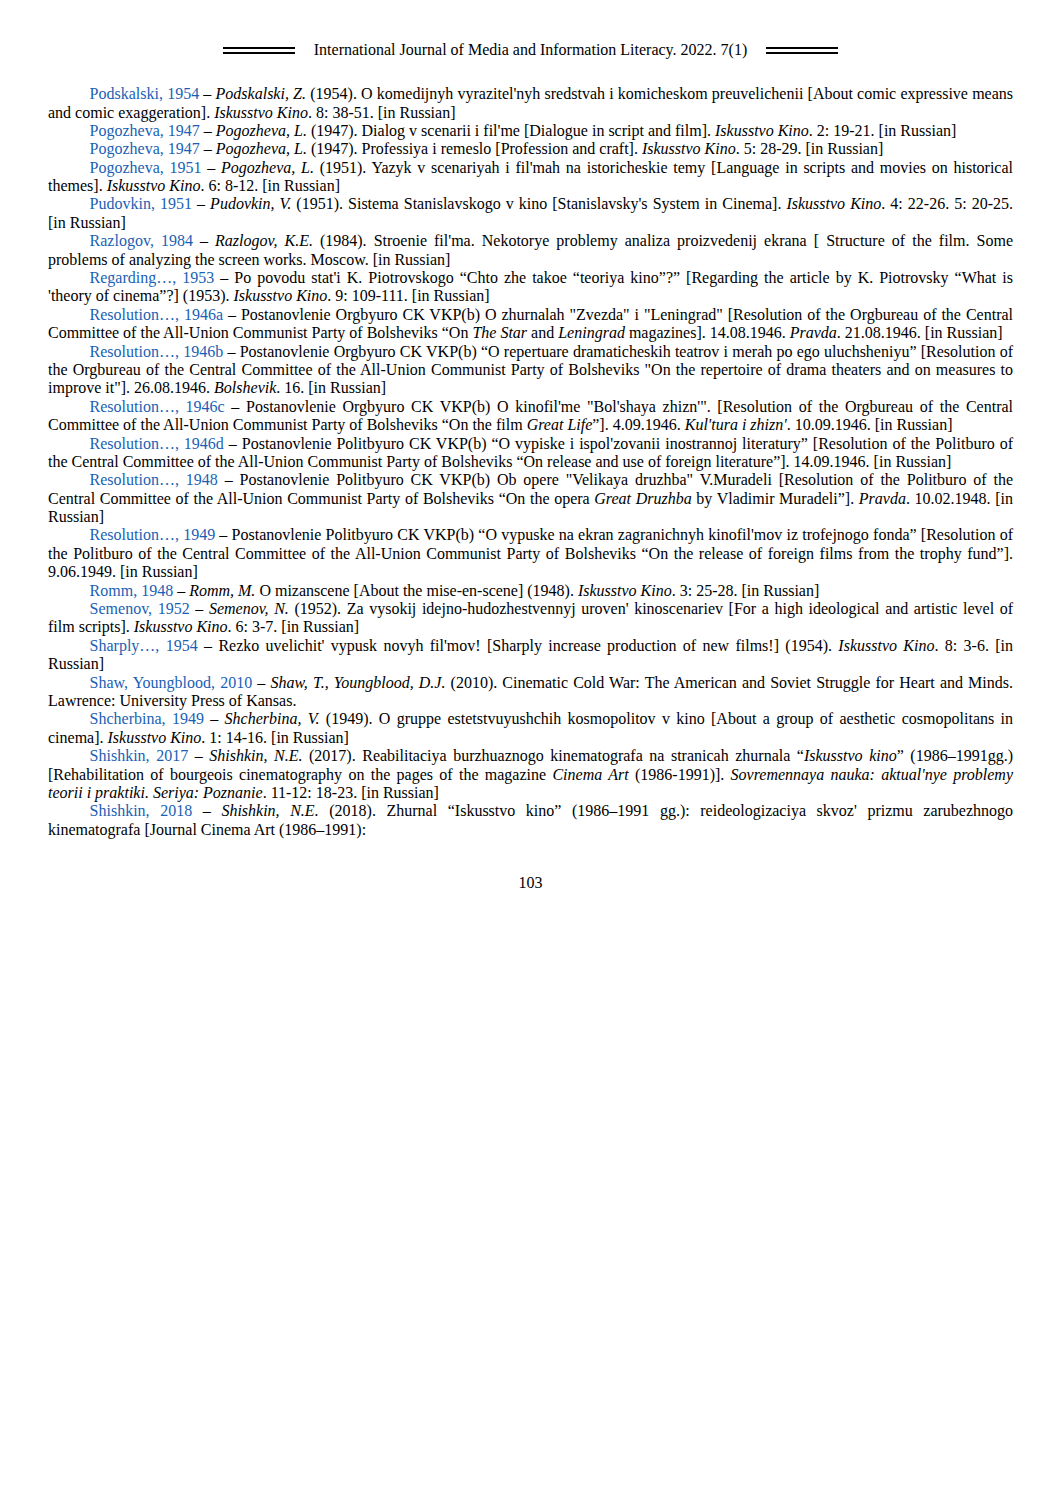International Journal of Media and Information Literacy. 2022. 7(1)
Podskalski, 1954 – Podskalski, Z. (1954). O komedijnyh vyrazitel'nyh sredstvah i komicheskom preuvelichenii [About comic expressive means and comic exaggeration]. Iskusstvo Kino. 8: 38-51. [in Russian]
Pogozheva, 1947 – Pogozheva, L. (1947). Dialog v scenarii i fil'me [Dialogue in script and film]. Iskusstvo Kino. 2: 19-21. [in Russian]
Pogozheva, 1947 – Pogozheva, L. (1947). Professiya i remeslo [Profession and craft]. Iskusstvo Kino. 5: 28-29. [in Russian]
Pogozheva, 1951 – Pogozheva, L. (1951). Yazyk v scenariyah i fil'mah na istoricheskie temy [Language in scripts and movies on historical themes]. Iskusstvo Kino. 6: 8-12. [in Russian]
Pudovkin, 1951 – Pudovkin, V. (1951). Sistema Stanislavskogo v kino [Stanislavsky's System in Cinema]. Iskusstvo Kino. 4: 22-26. 5: 20-25. [in Russian]
Razlogov, 1984 – Razlogov, K.E. (1984). Stroenie fil'ma. Nekotorye problemy analiza proizvedenij ekrana [ Structure of the film. Some problems of analyzing the screen works. Moscow. [in Russian]
Regarding…, 1953 – Po povodu stat'i K. Piotrovskogo “Chto zhe takoe “teoriya kino”?” [Regarding the article by K. Piotrovsky “What is 'theory of cinema”?] (1953). Iskusstvo Kino. 9: 109-111. [in Russian]
Resolution…, 1946a – Postanovlenie Orgbyuro CK VKP(b) O zhurnalah "Zvezda" i "Leningrad" [Resolution of the Orgbureau of the Central Committee of the All-Union Communist Party of Bolsheviks “On The Star and Leningrad magazines]. 14.08.1946. Pravda. 21.08.1946. [in Russian]
Resolution…, 1946b – Postanovlenie Orgbyuro CK VKP(b) “O repertuare dramaticheskih teatrov i merah po ego uluchsheniyu” [Resolution of the Orgbureau of the Central Committee of the All-Union Communist Party of Bolsheviks "On the repertoire of drama theaters and on measures to improve it"]. 26.08.1946. Bolshevik. 16. [in Russian]
Resolution…, 1946c – Postanovlenie Orgbyuro CK VKP(b) O kinofil'me "Bol'shaya zhizn'". [Resolution of the Orgbureau of the Central Committee of the All-Union Communist Party of Bolsheviks “On the film Great Life”]. 4.09.1946. Kul'tura i zhizn'. 10.09.1946. [in Russian]
Resolution…, 1946d – Postanovlenie Politbyuro CK VKP(b) “O vypiske i ispol'zovanii inostrannoj literatury” [Resolution of the Politburo of the Central Committee of the All-Union Communist Party of Bolsheviks “On release and use of foreign literature”]. 14.09.1946. [in Russian]
Resolution…, 1948 – Postanovlenie Politbyuro CK VKP(b) Ob opere "Velikaya druzhba" V.Muradeli [Resolution of the Politburo of the Central Committee of the All-Union Communist Party of Bolsheviks “On the opera Great Druzhba by Vladimir Muradeli”]. Pravda. 10.02.1948. [in Russian]
Resolution…, 1949 – Postanovlenie Politbyuro CK VKP(b) “O vypuske na ekran zagranichnyh kinofil'mov iz trofejnogo fonda” [Resolution of the Politburo of the Central Committee of the All-Union Communist Party of Bolsheviks “On the release of foreign films from the trophy fund”]. 9.06.1949. [in Russian]
Romm, 1948 – Romm, M. O mizanscene [About the mise-en-scene] (1948). Iskusstvo Kino. 3: 25-28. [in Russian]
Semenov, 1952 – Semenov, N. (1952). Za vysokij idejno-hudozhestvennyj uroven' kinoscenariev [For a high ideological and artistic level of film scripts]. Iskusstvo Kino. 6: 3-7. [in Russian]
Sharply…, 1954 – Rezko uvelichit' vypusk novyh fil'mov! [Sharply increase production of new films!] (1954). Iskusstvo Kino. 8: 3-6. [in Russian]
Shaw, Youngblood, 2010 – Shaw, T., Youngblood, D.J. (2010). Cinematic Cold War: The American and Soviet Struggle for Heart and Minds. Lawrence: University Press of Kansas.
Shcherbina, 1949 – Shcherbina, V. (1949). O gruppe estetstvuyushchih kosmopolitov v kino [About a group of aesthetic cosmopolitans in cinema]. Iskusstvo Kino. 1: 14-16. [in Russian]
Shishkin, 2017 – Shishkin, N.E. (2017). Reabilitaciya burzhuaznogo kinematografa na stranicah zhurnala “Iskusstvo kino” (1986–1991gg.) [Rehabilitation of bourgeois cinematography on the pages of the magazine Cinema Art (1986-1991)]. Sovremennaya nauka: aktual'nye problemy teorii i praktiki. Seriya: Poznanie. 11-12: 18-23. [in Russian]
Shishkin, 2018 – Shishkin, N.E. (2018). Zhurnal “Iskusstvo kino” (1986–1991 gg.): reideologizaciya skvoz' prizmu zarubezhnogo kinematografa [Journal Cinema Art (1986–1991):
103